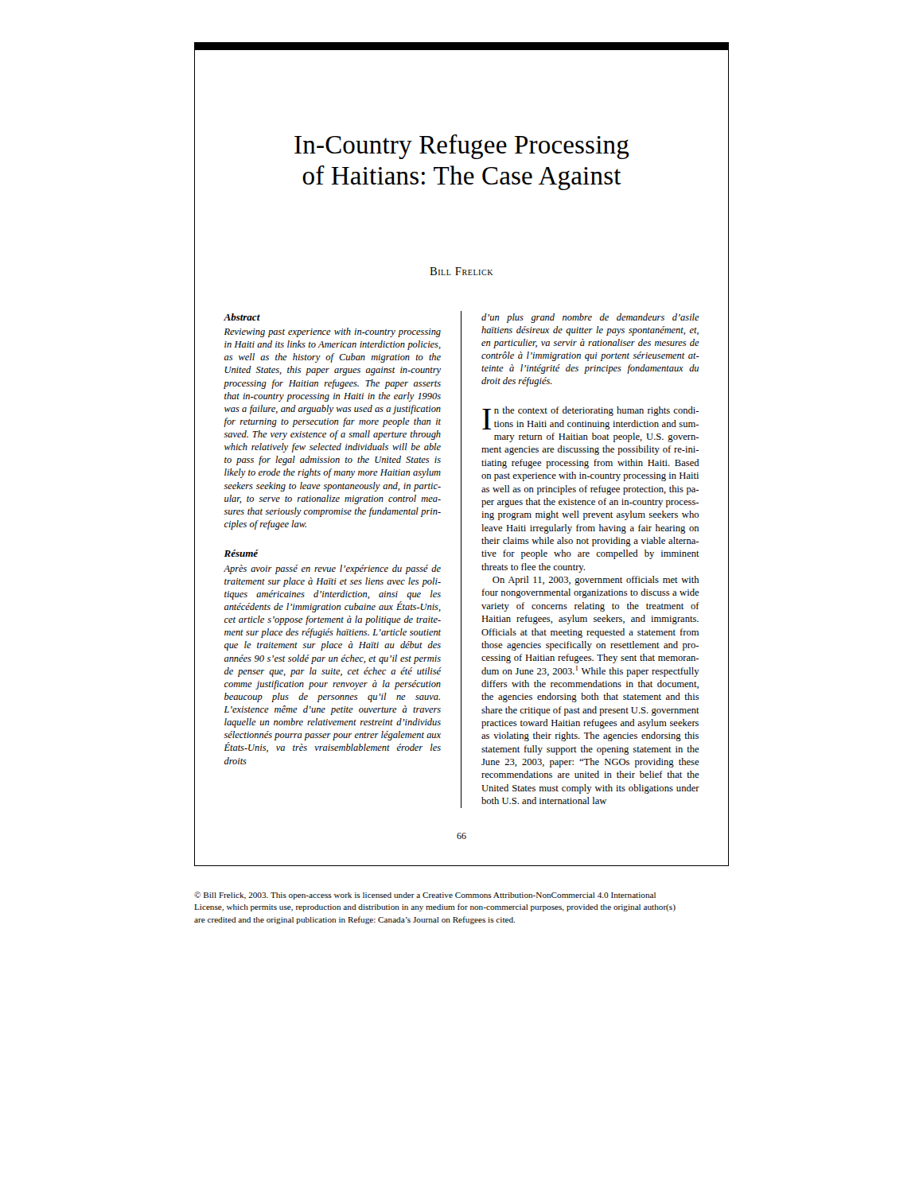In-Country Refugee Processing
of Haitians: The Case Against
Bill Frelick
Abstract
Reviewing past experience with in-country processing in Haiti and its links to American interdiction policies, as well as the history of Cuban migration to the United States, this paper argues against in-country processing for Haitian refugees. The paper asserts that in-country processing in Haiti in the early 1990s was a failure, and arguably was used as a justification for returning to persecution far more people than it saved. The very existence of a small aperture through which relatively few selected individuals will be able to pass for legal admission to the United States is likely to erode the rights of many more Haitian asylum seekers seeking to leave spontaneously and, in particular, to serve to rationalize migration control measures that seriously compromise the fundamental principles of refugee law.
Résumé
Après avoir passé en revue l’expérience du passé de traitement sur place à Haïti et ses liens avec les politiques américaines d’interdiction, ainsi que les antécédents de l’immigration cubaine aux États-Unis, cet article s’oppose fortement à la politique de traitement sur place des réfugiés haïtiens. L’article soutient que le traitement sur place à Haïti au début des années 90 s’est soldé par un échec, et qu’il est permis de penser que, par la suite, cet échec a été utilisé comme justification pour renvoyer à la persécution beaucoup plus de personnes qu’il ne sauva. L’existence même d’une petite ouverture à travers laquelle un nombre relativement restreint d’individus sélectionnés pourra passer pour entrer légalement aux États-Unis, va très vraisemblablement éroder les droits
d’un plus grand nombre de demandeurs d’asile haïtiens désireux de quitter le pays spontanément, et, en particulier, va servir à rationaliser des mesures de contrôle à l’immigration qui portent sérieusement atteinte à l’intégrité des principes fondamentaux du droit des réfugiés.
In the context of deteriorating human rights conditions in Haiti and continuing interdiction and summary return of Haitian boat people, U.S. government agencies are discussing the possibility of re-initiating refugee processing from within Haiti. Based on past experience with in-country processing in Haiti as well as on principles of refugee protection, this paper argues that the existence of an in-country processing program might well prevent asylum seekers who leave Haiti irregularly from having a fair hearing on their claims while also not providing a viable alternative for people who are compelled by imminent threats to flee the country.
On April 11, 2003, government officials met with four nongovernmental organizations to discuss a wide variety of concerns relating to the treatment of Haitian refugees, asylum seekers, and immigrants. Officials at that meeting requested a statement from those agencies specifically on resettlement and processing of Haitian refugees. They sent that memorandum on June 23, 2003.1 While this paper respectfully differs with the recommendations in that document, the agencies endorsing both that statement and this share the critique of past and present U.S. government practices toward Haitian refugees and asylum seekers as violating their rights. The agencies endorsing this statement fully support the opening statement in the June 23, 2003, paper: “The NGOs providing these recommendations are united in their belief that the United States must comply with its obligations under both U.S. and international law
66
© Bill Frelick, 2003. This open-access work is licensed under a Creative Commons Attribution-NonCommercial 4.0 International
License, which permits use, reproduction and distribution in any medium for non-commercial purposes, provided the original author(s)
are credited and the original publication in Refuge: Canada’s Journal on Refugees is cited.